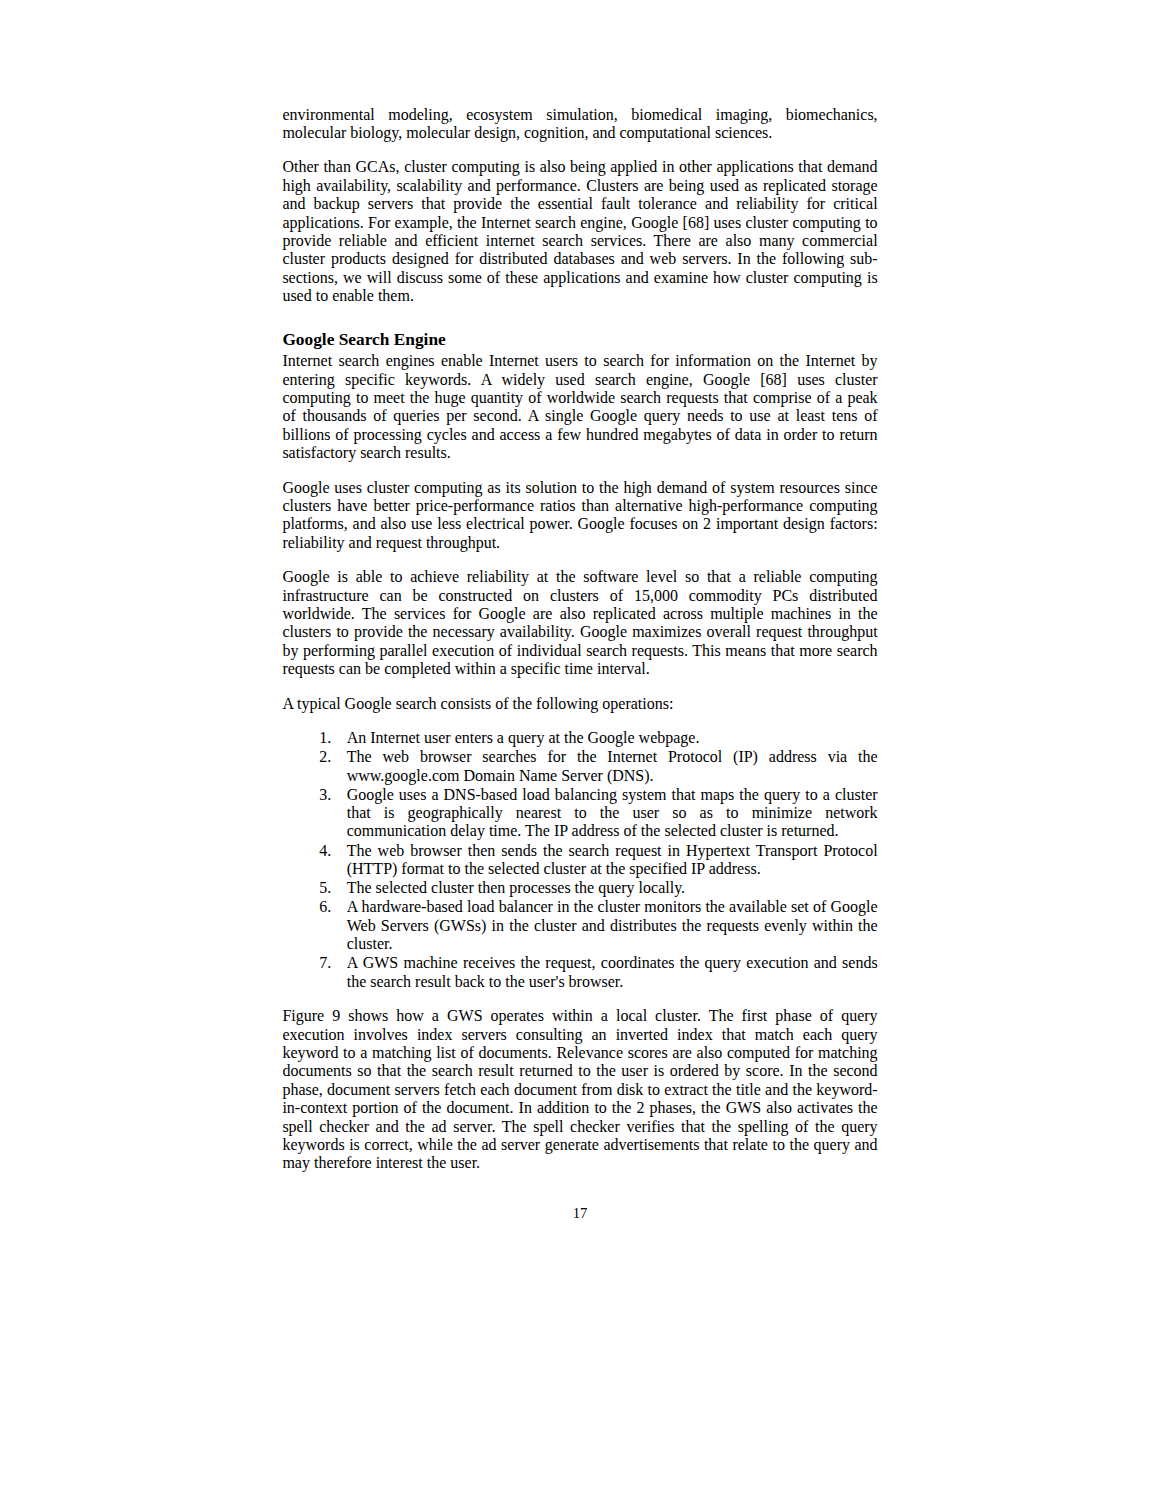environmental modeling, ecosystem simulation, biomedical imaging, biomechanics, molecular biology, molecular design, cognition, and computational sciences.
Other than GCAs, cluster computing is also being applied in other applications that demand high availability, scalability and performance. Clusters are being used as replicated storage and backup servers that provide the essential fault tolerance and reliability for critical applications. For example, the Internet search engine, Google [68] uses cluster computing to provide reliable and efficient internet search services. There are also many commercial cluster products designed for distributed databases and web servers. In the following sub-sections, we will discuss some of these applications and examine how cluster computing is used to enable them.
Google Search Engine
Internet search engines enable Internet users to search for information on the Internet by entering specific keywords. A widely used search engine, Google [68] uses cluster computing to meet the huge quantity of worldwide search requests that comprise of a peak of thousands of queries per second. A single Google query needs to use at least tens of billions of processing cycles and access a few hundred megabytes of data in order to return satisfactory search results.
Google uses cluster computing as its solution to the high demand of system resources since clusters have better price-performance ratios than alternative high-performance computing platforms, and also use less electrical power. Google focuses on 2 important design factors: reliability and request throughput.
Google is able to achieve reliability at the software level so that a reliable computing infrastructure can be constructed on clusters of 15,000 commodity PCs distributed worldwide. The services for Google are also replicated across multiple machines in the clusters to provide the necessary availability. Google maximizes overall request throughput by performing parallel execution of individual search requests. This means that more search requests can be completed within a specific time interval.
A typical Google search consists of the following operations:
An Internet user enters a query at the Google webpage.
The web browser searches for the Internet Protocol (IP) address via the www.google.com Domain Name Server (DNS).
Google uses a DNS-based load balancing system that maps the query to a cluster that is geographically nearest to the user so as to minimize network communication delay time. The IP address of the selected cluster is returned.
The web browser then sends the search request in Hypertext Transport Protocol (HTTP) format to the selected cluster at the specified IP address.
The selected cluster then processes the query locally.
A hardware-based load balancer in the cluster monitors the available set of Google Web Servers (GWSs) in the cluster and distributes the requests evenly within the cluster.
A GWS machine receives the request, coordinates the query execution and sends the search result back to the user's browser.
Figure 9 shows how a GWS operates within a local cluster. The first phase of query execution involves index servers consulting an inverted index that match each query keyword to a matching list of documents. Relevance scores are also computed for matching documents so that the search result returned to the user is ordered by score. In the second phase, document servers fetch each document from disk to extract the title and the keyword-in-context portion of the document. In addition to the 2 phases, the GWS also activates the spell checker and the ad server. The spell checker verifies that the spelling of the query keywords is correct, while the ad server generate advertisements that relate to the query and may therefore interest the user.
17